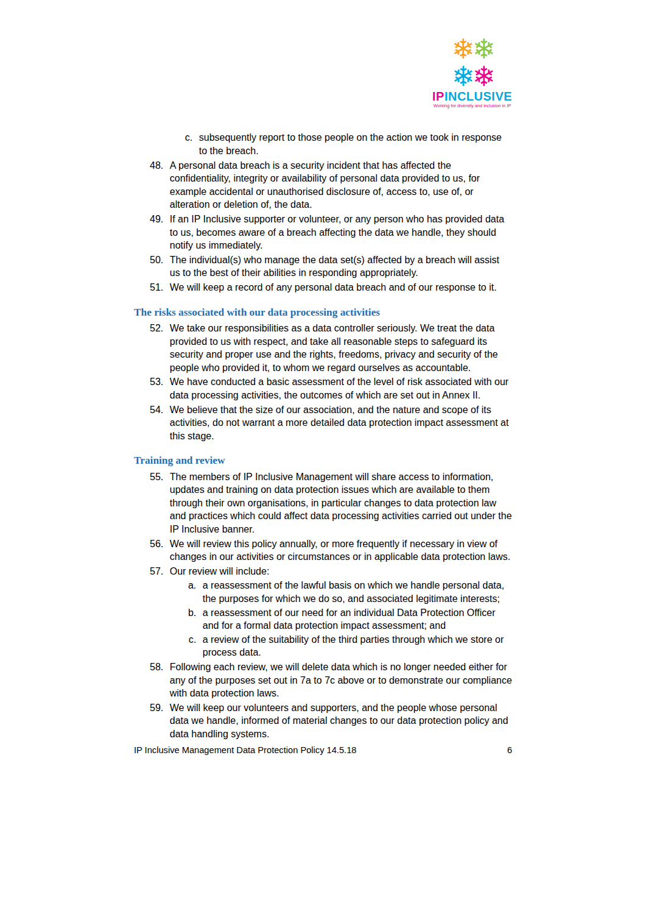❄❄
❄❄
IP INCLUSIVE
Working for diversity and inclusion in IP
subsequently report to those people on the action we took in response to the breach.
A personal data breach is a security incident that has affected the confidentiality, integrity or availability of personal data provided to us, for example accidental or unauthorised disclosure of, access to, use of, or alteration or deletion of, the data.
If an IP Inclusive supporter or volunteer, or any person who has provided data to us, becomes aware of a breach affecting the data we handle, they should notify us immediately.
The individual(s) who manage the data set(s) affected by a breach will assist us to the best of their abilities in responding appropriately.
We will keep a record of any personal data breach and of our response to it.
The risks associated with our data processing activities
We take our responsibilities as a data controller seriously. We treat the data provided to us with respect, and take all reasonable steps to safeguard its security and proper use and the rights, freedoms, privacy and security of the people who provided it, to whom we regard ourselves as accountable.
We have conducted a basic assessment of the level of risk associated with our data processing activities, the outcomes of which are set out in Annex II.
We believe that the size of our association, and the nature and scope of its activities, do not warrant a more detailed data protection impact assessment at this stage.
Training and review
The members of IP Inclusive Management will share access to information, updates and training on data protection issues which are available to them through their own organisations, in particular changes to data protection law and practices which could affect data processing activities carried out under the IP Inclusive banner.
We will review this policy annually, or more frequently if necessary in view of changes in our activities or circumstances or in applicable data protection laws.
Our review will include:
a reassessment of the lawful basis on which we handle personal data, the purposes for which we do so, and associated legitimate interests;
a reassessment of our need for an individual Data Protection Officer and for a formal data protection impact assessment; and
a review of the suitability of the third parties through which we store or process data.
Following each review, we will delete data which is no longer needed either for any of the purposes set out in 7a to 7c above or to demonstrate our compliance with data protection laws.
We will keep our volunteers and supporters, and the people whose personal data we handle, informed of material changes to our data protection policy and data handling systems.
IP Inclusive Management Data Protection Policy 14.5.18
6